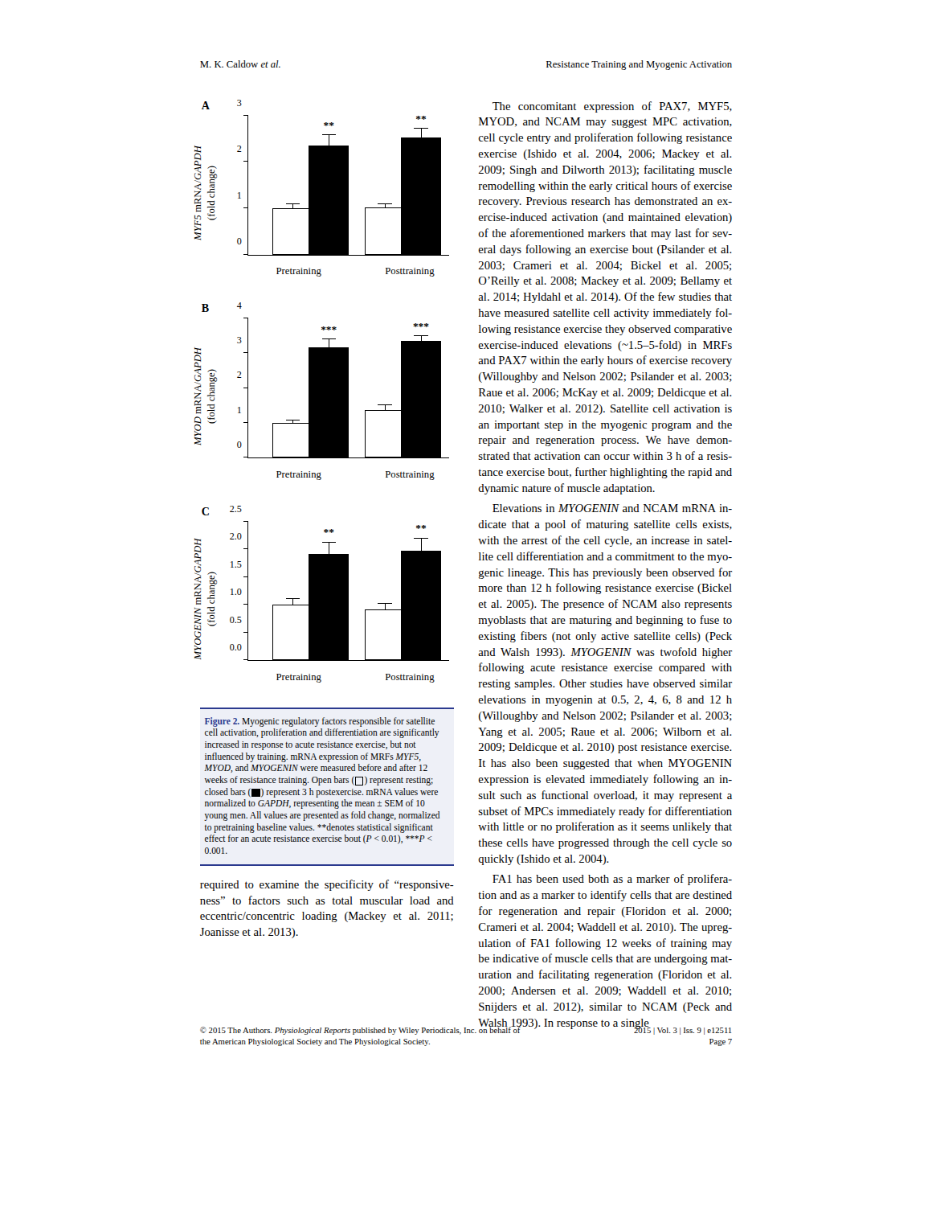M. K. Caldow et al.
Resistance Training and Myogenic Activation
A
MYF5 mRNA/GAPDH
(fold change)
0
1
2
3
**
**
Pretraining
Posttraining
B
MYOD mRNA/GAPDH
(fold change)
0
1
2
3
4
***
***
Pretraining
Posttraining
C
MYOGENIN mRNA/GAPDH
(fold change)
0.0
0.5
1.0
1.5
2.0
2.5
**
**
Pretraining
Posttraining
Figure 2. Myogenic regulatory factors responsible for satellite cell activation, proliferation and differentiation are significantly increased in response to acute resistance exercise, but not influenced by training. mRNA expression of MRFs MYF5, MYOD, and MYOGENIN were measured before and after 12 weeks of resistance training. Open bars ( ) represent resting; closed bars ( ) represent 3 h postexercise. mRNA values were normalized to GAPDH, representing the mean ± SEM of 10 young men. All values are presented as fold change, normalized to pretraining baseline values. **denotes statistical significant effect for an acute resistance exercise bout (P < 0.01), ***P < 0.001.
required to examine the specificity of “responsiveness” to factors such as total muscular load and eccentric/concentric loading (Mackey et al. 2011; Joanisse et al. 2013).
The concomitant expression of PAX7, MYF5, MYOD, and NCAM may suggest MPC activation, cell cycle entry and proliferation following resistance exercise (Ishido et al. 2004, 2006; Mackey et al. 2009; Singh and Dilworth 2013); facilitating muscle remodelling within the early critical hours of exercise recovery. Previous research has demonstrated an exercise-induced activation (and maintained elevation) of the aforementioned markers that may last for several days following an exercise bout (Psilander et al. 2003; Crameri et al. 2004; Bickel et al. 2005; O’Reilly et al. 2008; Mackey et al. 2009; Bellamy et al. 2014; Hyldahl et al. 2014). Of the few studies that have measured satellite cell activity immediately following resistance exercise they observed comparative exercise-induced elevations (~1.5–5-fold) in MRFs and PAX7 within the early hours of exercise recovery (Willoughby and Nelson 2002; Psilander et al. 2003; Raue et al. 2006; McKay et al. 2009; Deldicque et al. 2010; Walker et al. 2012). Satellite cell activation is an important step in the myogenic program and the repair and regeneration process. We have demonstrated that activation can occur within 3 h of a resistance exercise bout, further highlighting the rapid and dynamic nature of muscle adaptation.
Elevations in MYOGENIN and NCAM mRNA indicate that a pool of maturing satellite cells exists, with the arrest of the cell cycle, an increase in satellite cell differentiation and a commitment to the myogenic lineage. This has previously been observed for more than 12 h following resistance exercise (Bickel et al. 2005). The presence of NCAM also represents myoblasts that are maturing and beginning to fuse to existing fibers (not only active satellite cells) (Peck and Walsh 1993). MYOGENIN was twofold higher following acute resistance exercise compared with resting samples. Other studies have observed similar elevations in myogenin at 0.5, 2, 4, 6, 8 and 12 h (Willoughby and Nelson 2002; Psilander et al. 2003; Yang et al. 2005; Raue et al. 2006; Wilborn et al. 2009; Deldicque et al. 2010) post resistance exercise. It has also been suggested that when MYOGENIN expression is elevated immediately following an insult such as functional overload, it may represent a subset of MPCs immediately ready for differentiation with little or no proliferation as it seems unlikely that these cells have progressed through the cell cycle so quickly (Ishido et al. 2004).
FA1 has been used both as a marker of proliferation and as a marker to identify cells that are destined for regeneration and repair (Floridon et al. 2000; Crameri et al. 2004; Waddell et al. 2010). The upregulation of FA1 following 12 weeks of training may be indicative of muscle cells that are undergoing maturation and facilitating regeneration (Floridon et al. 2000; Andersen et al. 2009; Waddell et al. 2010; Snijders et al. 2012), similar to NCAM (Peck and Walsh 1993). In response to a single
© 2015 The Authors. Physiological Reports published by Wiley Periodicals, Inc. on behalf of the American Physiological Society and The Physiological Society.
2015 | Vol. 3 | Iss. 9 | e12511
Page 7